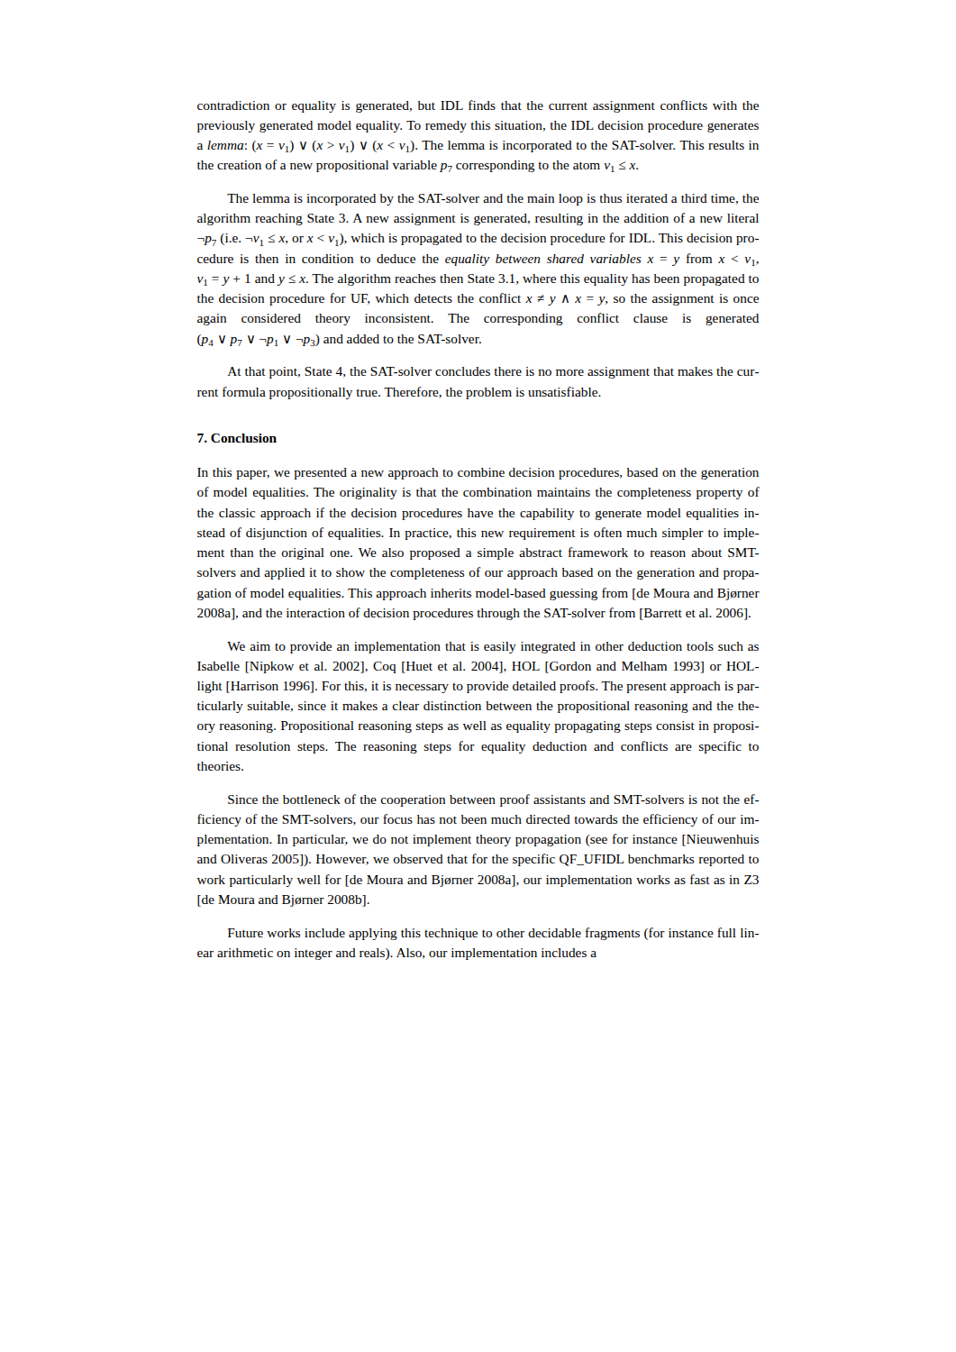contradiction or equality is generated, but IDL finds that the current assignment conflicts with the previously generated model equality. To remedy this situation, the IDL decision procedure generates a lemma: (x = v1) ∨ (x > v1) ∨ (x < v1). The lemma is incorporated to the SAT-solver. This results in the creation of a new propositional variable p7 corresponding to the atom v1 ≤ x.
The lemma is incorporated by the SAT-solver and the main loop is thus iterated a third time, the algorithm reaching State 3. A new assignment is generated, resulting in the addition of a new literal ¬p7 (i.e. ¬v1 ≤ x, or x < v1), which is propagated to the decision procedure for IDL. This decision procedure is then in condition to deduce the equality between shared variables x = y from x < v1, v1 = y + 1 and y ≤ x. The algorithm reaches then State 3.1, where this equality has been propagated to the decision procedure for UF, which detects the conflict x ≠ y ∧ x = y, so the assignment is once again considered theory inconsistent. The corresponding conflict clause is generated (p4 ∨ p7 ∨ ¬p1 ∨ ¬p3) and added to the SAT-solver.
At that point, State 4, the SAT-solver concludes there is no more assignment that makes the current formula propositionally true. Therefore, the problem is unsatisfiable.
7. Conclusion
In this paper, we presented a new approach to combine decision procedures, based on the generation of model equalities. The originality is that the combination maintains the completeness property of the classic approach if the decision procedures have the capability to generate model equalities instead of disjunction of equalities. In practice, this new requirement is often much simpler to implement than the original one. We also proposed a simple abstract framework to reason about SMT-solvers and applied it to show the completeness of our approach based on the generation and propagation of model equalities. This approach inherits model-based guessing from [de Moura and Bjørner 2008a], and the interaction of decision procedures through the SAT-solver from [Barrett et al. 2006].
We aim to provide an implementation that is easily integrated in other deduction tools such as Isabelle [Nipkow et al. 2002], Coq [Huet et al. 2004], HOL [Gordon and Melham 1993] or HOL-light [Harrison 1996]. For this, it is necessary to provide detailed proofs. The present approach is particularly suitable, since it makes a clear distinction between the propositional reasoning and the theory reasoning. Propositional reasoning steps as well as equality propagating steps consist in propositional resolution steps. The reasoning steps for equality deduction and conflicts are specific to theories.
Since the bottleneck of the cooperation between proof assistants and SMT-solvers is not the efficiency of the SMT-solvers, our focus has not been much directed towards the efficiency of our implementation. In particular, we do not implement theory propagation (see for instance [Nieuwenhuis and Oliveras 2005]). However, we observed that for the specific QF_UFIDL benchmarks reported to work particularly well for [de Moura and Bjørner 2008a], our implementation works as fast as in Z3 [de Moura and Bjørner 2008b].
Future works include applying this technique to other decidable fragments (for instance full linear arithmetic on integer and reals). Also, our implementation includes a